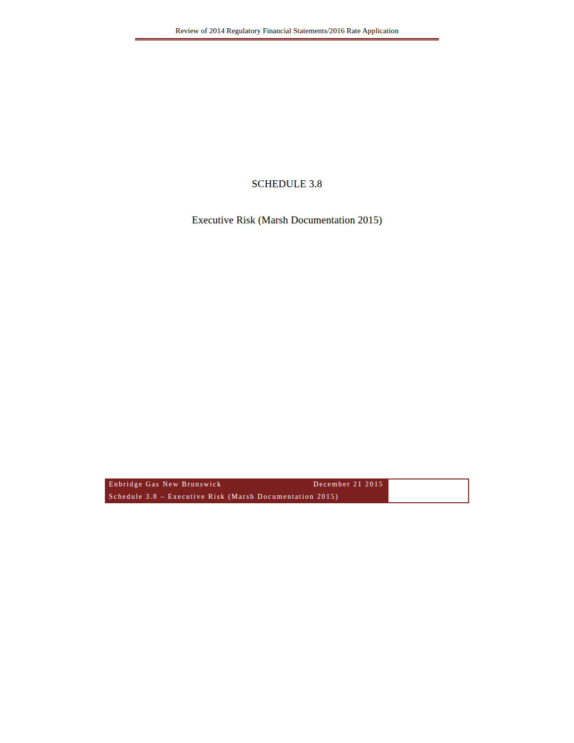Review of 2014 Regulatory Financial Statements/2016 Rate Application
SCHEDULE 3.8
Executive Risk (Marsh Documentation 2015)
Enbridge Gas New Brunswick December 21 2015
Schedule 3.8 – Executive Risk (Marsh Documentation 2015)